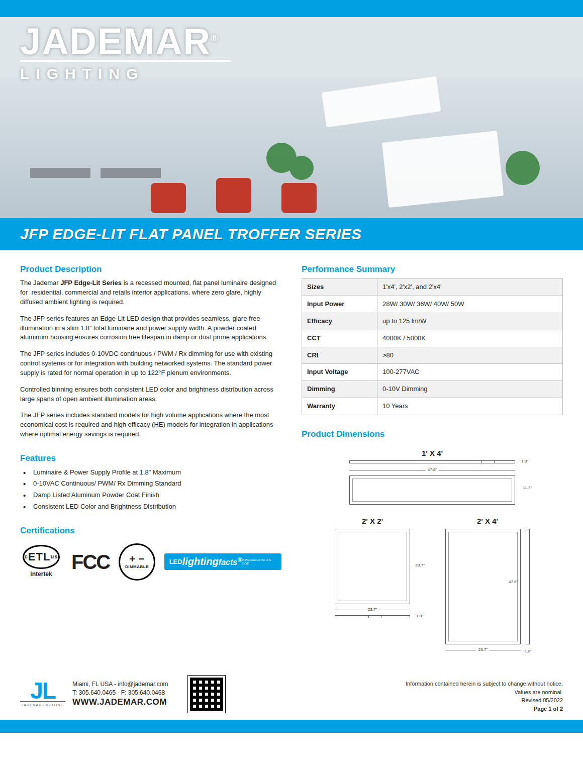JADEMAR®
LIGHTING
JFP EDGE-LIT FLAT PANEL TROFFER SERIES
Product Description
The Jademar JFP Edge-Lit Series is a recessed mounted, flat panel luminaire designed for residential, commercial and retails interior applications, where zero glare, highly diffused ambient lighting is required.
The JFP series features an Edge-Lit LED design that provides seamless, glare free illumination in a slim 1.8” total luminaire and power supply width. A powder coated aluminum housing ensures corrosion free lifespan in damp or dust prone applications.
The JFP series includes 0-10VDC continuous / PWM / Rx dimming for use with existing control systems or for integration with building networked systems. The standard power supply is rated for normal operation in up to 122°F plenum environments.
Controlled binning ensures both consistent LED color and brightness distribution across large spans of open ambient illumination areas.
The JFP series includes standard models for high volume applications where the most economical cost is required and high efficacy (HE) models for integration in applications where optimal energy savings is required.
Features
Luminaire & Power Supply Profile at 1.8” Maximum
0-10VAC Continuous/ PWM/ Rx Dimming Standard
Damp Listed Aluminum Powder Coat Finish
Consistent LED Color and Brightness Distribution
Certifications
c ETLus
intertek
FCC
+ −
DIMMABLE
LED
lighting
facts®
A Program of the U.S. DOE
Performance Summary
| Sizes | 1'x4', 2'x2', and 2'x4' |
| Input Power | 28W/ 30W/ 36W/ 40W/ 50W |
| Efficacy | up to 125 lm/W |
| CCT | 4000K / 5000K |
| CRI | >80 |
| Input Voltage | 100-277VAC |
| Dimming | 0-10V Dimming |
| Warranty | 10 Years |
Product Dimensions
1' X 4'
1.8"
47.6"
11.7"
2' X 2'
23.7"
23.7"
1.8"
2' X 4'
23.7"
47.6"
1.8"
JL
JADEMAR LIGHTING
Miami, FL USA - info@jademar.com
T: 305.640.0465 - F: 305.640.0468
WWW.JADEMAR.COM
Information contained herein is subject to change without notice.
Values are nominal.
Revised 05/2022
Page 1 of 2